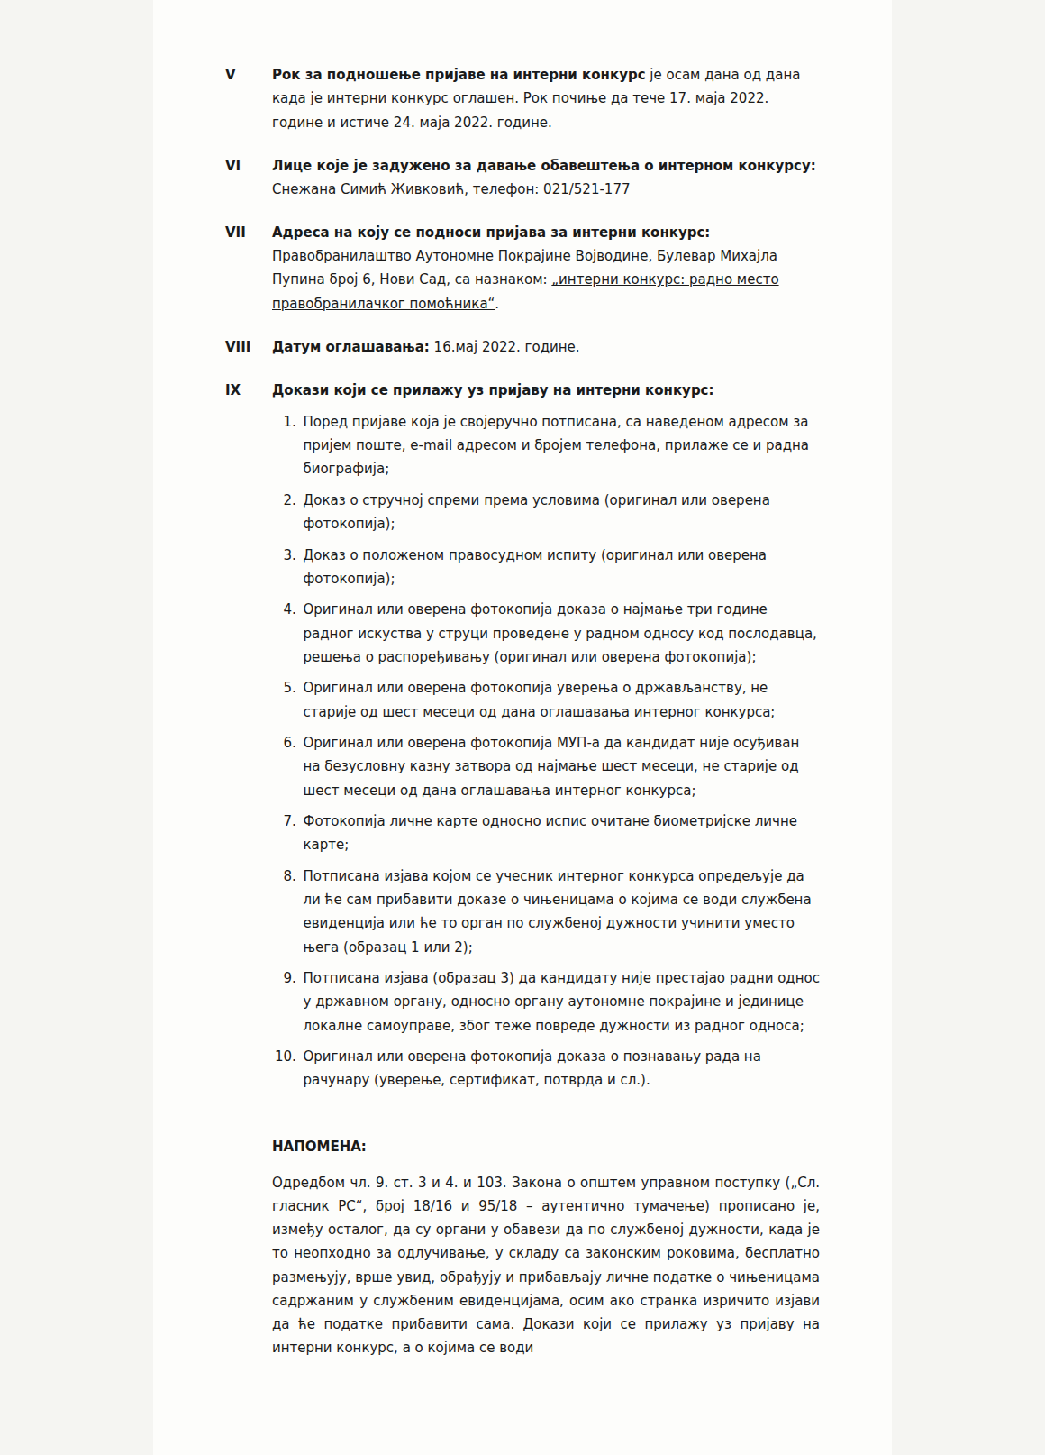V
Рок за подношење пријаве на интерни конкурс је осам дана од дана када је интерни конкурс оглашен. Рок почиње да тече 17. маја 2022. године и истиче 24. маја 2022. године.
VI
Лице које је задужено за давање обавештења о интерном конкурсу:
Снежана Симић Живковић, телефон: 021/521-177
VII
Адреса на коју се подноси пријава за интерни конкурс:
Правобранилаштво Аутономне Покрајине Војводине, Булевар Михајла Пупина број 6, Нови Сад, са назнаком: „интерни конкурс: радно место правобранилачког помоћника“.
VIII
Датум оглашавања: 16.мај 2022. године.
IX
Докази који се прилажу уз пријаву на интерни конкурс:
Поред пријаве која је својеручно потписана, са наведеном адресом за пријем поште, e-mail адресом и бројем телефона, прилаже се и радна биографија;
Доказ о стручној спреми према условима (оригинал или оверена фотокопија);
Доказ о положеном правосудном испиту (оригинал или оверена фотокопија);
Оригинал или оверена фотокопија доказа о најмање три године радног искуства у струци проведене у радном односу код послодавца, решења о распоређивању (оригинал или оверена фотокопија);
Оригинал или оверена фотокопија уверења о држављанству, не старије од шест месеци од дана оглашавања интерног конкурса;
Оригинал или оверена фотокопија МУП-а да кандидат није осуђиван на безусловну казну затвора од најмање шест месеци, не старије од шест месеци од дана оглашавања интерног конкурса;
Фотокопија личне карте односно испис очитане биометријске личне карте;
Потписана изјава којом се учесник интерног конкурса опредељује да ли ће сам прибавити доказе о чињеницама о којима се води службена евиденција или ће то орган по службеној дужности учинити уместо њега (образац 1 или 2);
Потписана изјава (образац 3) да кандидату није престајао радни однос у државном органу, односно органу аутономне покрајине и јединице локалне самоуправе, због теже повреде дужности из радног односа;
Оригинал или оверена фотокопија доказа о познавању рада на рачунару (уверење, сертификат, потврда и сл.).
НАПОМЕНА:
Одредбом чл. 9. ст. 3 и 4. и 103. Закона о општем управном поступку („Сл. гласник РС“, број 18/16 и 95/18 – аутентично тумачење) прописано је, између осталог, да су органи у обавези да по службеној дужности, када је то неопходно за одлучивање, у складу са законским роковима, бесплатно размењују, врше увид, обрађују и прибављају личне податке о чињеницама садржаним у службеним евиденцијама, осим ако странка изричито изјави да ће податке прибавити сама. Докази који се прилажу уз пријаву на интерни конкурс, а о којима се води